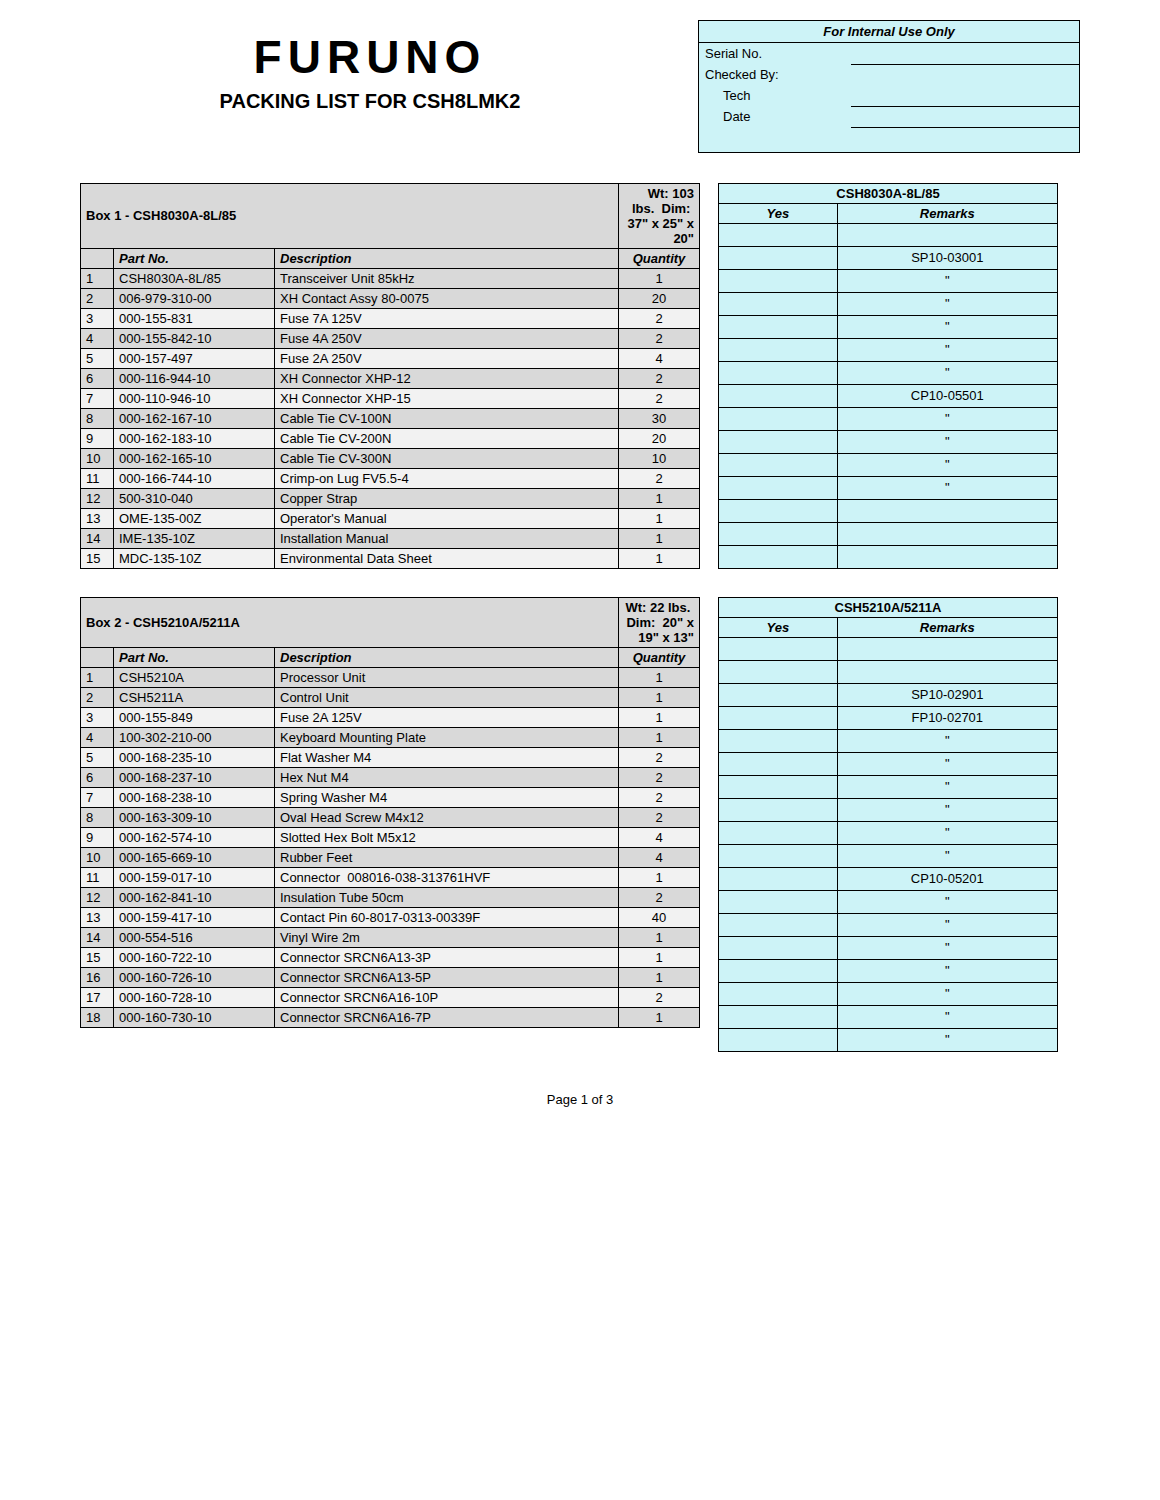FURUNO
PACKING LIST FOR CSH8LMK2
For Internal Use Only
| Serial No. | |
| Checked By: | |
| Tech | |
| Date | |
| Box 1 - CSH8030A-8L/85 | Wt: 103 lbs. Dim: 37" x 25" x 20" |
| --- | --- |
| | Part No. | Description | Quantity |
| 1 | CSH8030A-8L/85 | Transceiver Unit 85kHz | 1 |
| 2 | 006-979-310-00 | XH Contact Assy 80-0075 | 20 |
| 3 | 000-155-831 | Fuse 7A 125V | 2 |
| 4 | 000-155-842-10 | Fuse 4A 250V | 2 |
| 5 | 000-157-497 | Fuse 2A 250V | 4 |
| 6 | 000-116-944-10 | XH Connector XHP-12 | 2 |
| 7 | 000-110-946-10 | XH Connector XHP-15 | 2 |
| 8 | 000-162-167-10 | Cable Tie CV-100N | 30 |
| 9 | 000-162-183-10 | Cable Tie CV-200N | 20 |
| 10 | 000-162-165-10 | Cable Tie CV-300N | 10 |
| 11 | 000-166-744-10 | Crimp-on Lug FV5.5-4 | 2 |
| 12 | 500-310-040 | Copper Strap | 1 |
| 13 | OME-135-00Z | Operator's Manual | 1 |
| 14 | IME-135-10Z | Installation Manual | 1 |
| 15 | MDC-135-10Z | Environmental Data Sheet | 1 |
| CSH8030A-8L/85 |
| --- |
| Yes | Remarks |
| | SP10-03001 |
| | " |
| | " |
| | " |
| | " |
| | " |
| | CP10-05501 |
| | " |
| | " |
| | " |
| | " |
| Box 2 - CSH5210A/5211A | Wt: 22 lbs. Dim: 20" x 19" x 13" |
| --- | --- |
| | Part No. | Description | Quantity |
| 1 | CSH5210A | Processor Unit | 1 |
| 2 | CSH5211A | Control Unit | 1 |
| 3 | 000-155-849 | Fuse 2A 125V | 1 |
| 4 | 100-302-210-00 | Keyboard Mounting Plate | 1 |
| 5 | 000-168-235-10 | Flat Washer M4 | 2 |
| 6 | 000-168-237-10 | Hex Nut M4 | 2 |
| 7 | 000-168-238-10 | Spring Washer M4 | 2 |
| 8 | 000-163-309-10 | Oval Head Screw M4x12 | 2 |
| 9 | 000-162-574-10 | Slotted Hex Bolt M5x12 | 4 |
| 10 | 000-165-669-10 | Rubber Feet | 4 |
| 11 | 000-159-017-10 | Connector 008016-038-313761HVF | 1 |
| 12 | 000-162-841-10 | Insulation Tube 50cm | 2 |
| 13 | 000-159-417-10 | Contact Pin 60-8017-0313-00339F | 40 |
| 14 | 000-554-516 | Vinyl Wire 2m | 1 |
| 15 | 000-160-722-10 | Connector SRCN6A13-3P | 1 |
| 16 | 000-160-726-10 | Connector SRCN6A13-5P | 1 |
| 17 | 000-160-728-10 | Connector SRCN6A16-10P | 2 |
| 18 | 000-160-730-10 | Connector SRCN6A16-7P | 1 |
| CSH5210A/5211A |
| --- |
| Yes | Remarks |
| | SP10-02901 |
| | FP10-02701 |
| | " |
| | " |
| | " |
| | " |
| | " |
| | " |
| | CP10-05201 |
| | " |
| | " |
| | " |
| | " |
| | " |
| | " |
| | " |
Page 1 of 3